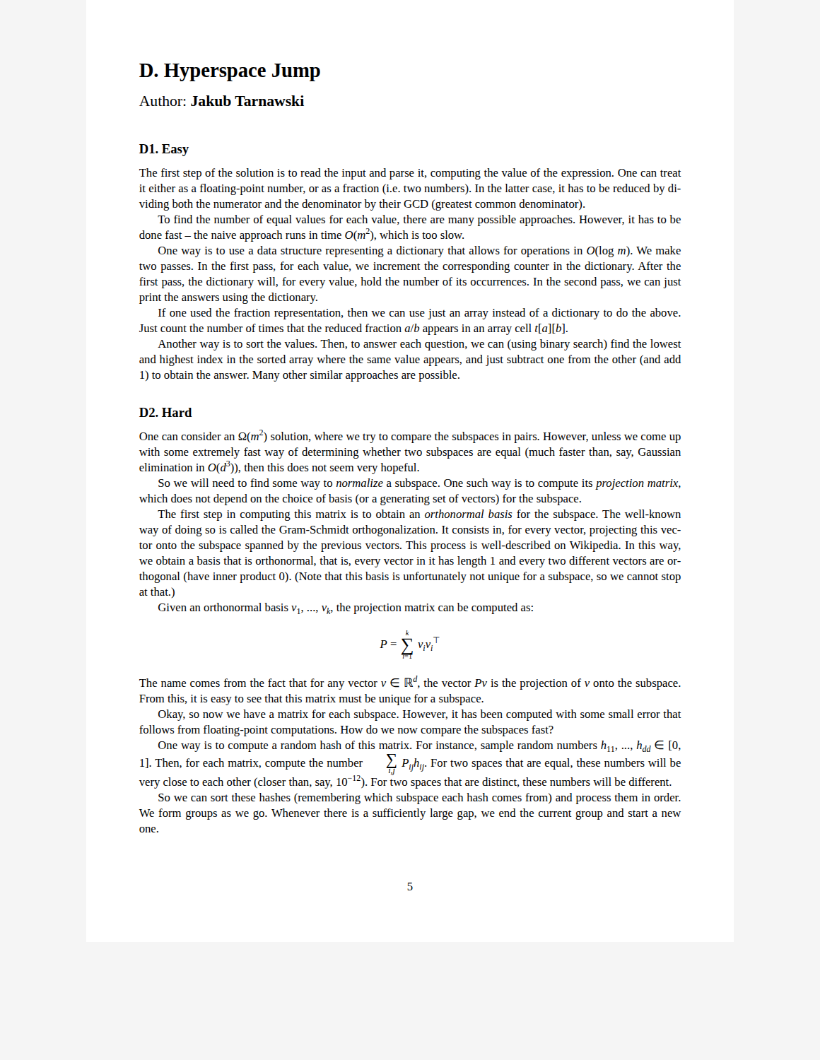D. Hyperspace Jump
Author: Jakub Tarnawski
D1. Easy
The first step of the solution is to read the input and parse it, computing the value of the expression. One can treat it either as a floating-point number, or as a fraction (i.e. two numbers). In the latter case, it has to be reduced by dividing both the numerator and the denominator by their GCD (greatest common denominator).
To find the number of equal values for each value, there are many possible approaches. However, it has to be done fast – the naive approach runs in time O(m2), which is too slow.
One way is to use a data structure representing a dictionary that allows for operations in O(log m). We make two passes. In the first pass, for each value, we increment the corresponding counter in the dictionary. After the first pass, the dictionary will, for every value, hold the number of its occurrences. In the second pass, we can just print the answers using the dictionary.
If one used the fraction representation, then we can use just an array instead of a dictionary to do the above. Just count the number of times that the reduced fraction a/b appears in an array cell t[a][b].
Another way is to sort the values. Then, to answer each question, we can (using binary search) find the lowest and highest index in the sorted array where the same value appears, and just subtract one from the other (and add 1) to obtain the answer. Many other similar approaches are possible.
D2. Hard
One can consider an Ω(m2) solution, where we try to compare the subspaces in pairs. However, unless we come up with some extremely fast way of determining whether two subspaces are equal (much faster than, say, Gaussian elimination in O(d3)), then this does not seem very hopeful.
So we will need to find some way to normalize a subspace. One such way is to compute its projection matrix, which does not depend on the choice of basis (or a generating set of vectors) for the subspace.
The first step in computing this matrix is to obtain an orthonormal basis for the subspace. The well-known way of doing so is called the Gram-Schmidt orthogonalization. It consists in, for every vector, projecting this vector onto the subspace spanned by the previous vectors. This process is well-described on Wikipedia. In this way, we obtain a basis that is orthonormal, that is, every vector in it has length 1 and every two different vectors are orthogonal (have inner product 0). (Note that this basis is unfortunately not unique for a subspace, so we cannot stop at that.)
Given an orthonormal basis v1, ..., vk, the projection matrix can be computed as:
P = k ∑ i=1 vi vi⊤
The name comes from the fact that for any vector v ∈ ℝd, the vector Pv is the projection of v onto the subspace. From this, it is easy to see that this matrix must be unique for a subspace.
Okay, so now we have a matrix for each subspace. However, it has been computed with some small error that follows from floating-point computations. How do we now compare the subspaces fast?
One way is to compute a random hash of this matrix. For instance, sample random numbers h11, ..., hdd ∈ [0, 1]. Then, for each matrix, compute the number ∑i,j Pijhij. For two spaces that are equal, these numbers will be very close to each other (closer than, say, 10−12). For two spaces that are distinct, these numbers will be different.
So we can sort these hashes (remembering which subspace each hash comes from) and process them in order. We form groups as we go. Whenever there is a sufficiently large gap, we end the current group and start a new one.
5